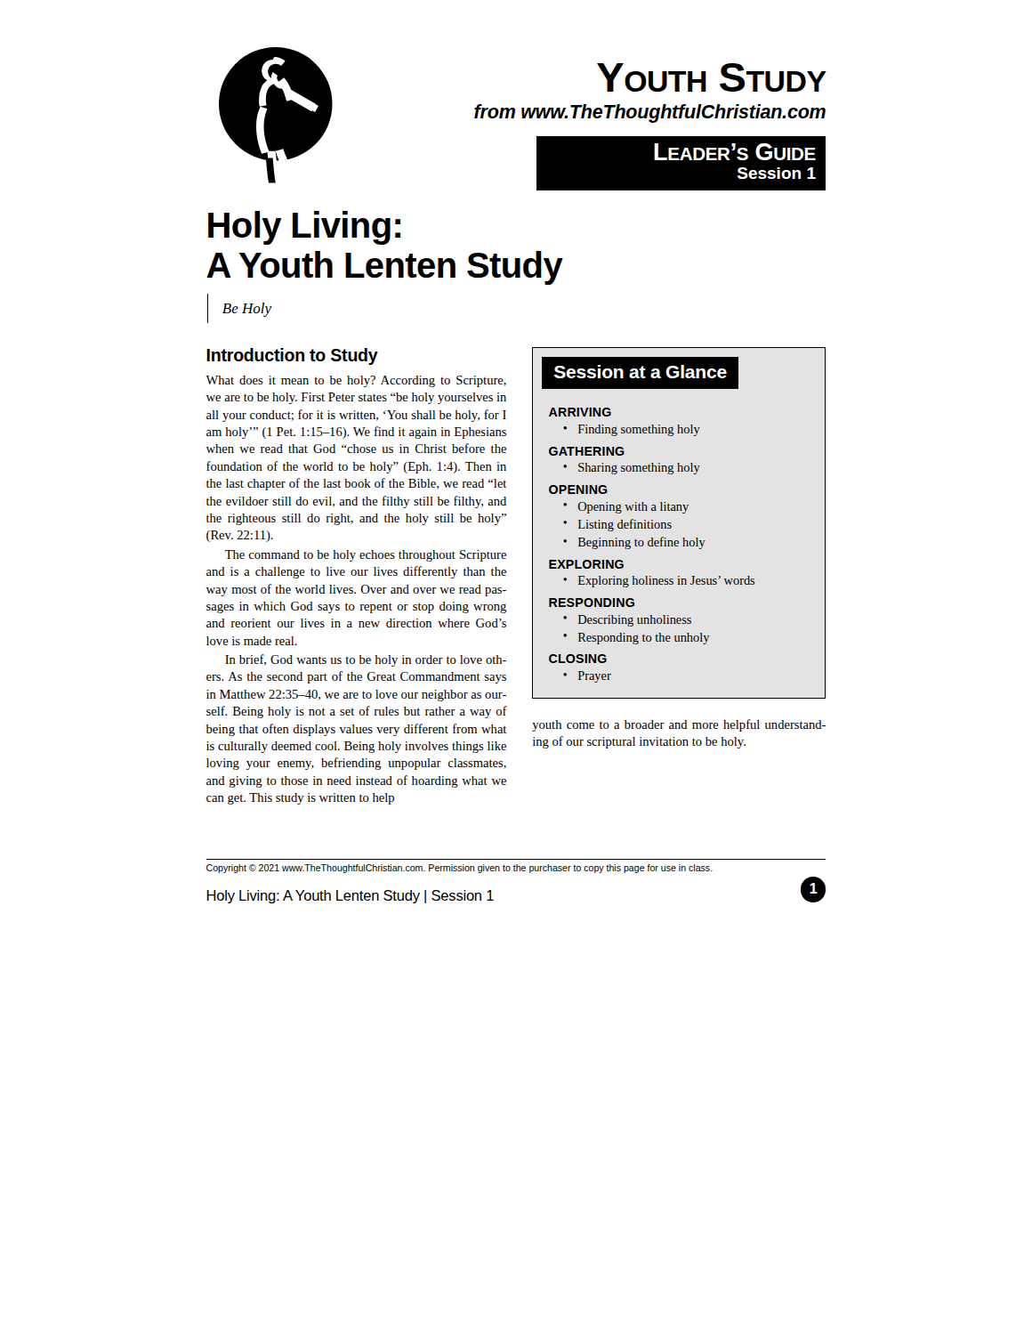Youth Study logo
YOUTH STUDY
from www.TheThoughtfulChristian.com
LEADER’S GUIDE Session 1
Holy Living:
A Youth Lenten Study
Be Holy
Introduction to Study
What does it mean to be holy? According to Scripture, we are to be holy. First Peter states “be holy yourselves in all your conduct; for it is written, ‘You shall be holy, for I am holy’” (1 Pet. 1:15–16). We find it again in Ephesians when we read that God “chose us in Christ before the foundation of the world to be holy” (Eph. 1:4). Then in the last chapter of the last book of the Bible, we read “let the evildoer still do evil, and the filthy still be filthy, and the righteous still do right, and the holy still be holy” (Rev. 22:11).
The command to be holy echoes throughout Scripture and is a challenge to live our lives differently than the way most of the world lives. Over and over we read passages in which God says to repent or stop doing wrong and reorient our lives in a new direction where God’s love is made real.
In brief, God wants us to be holy in order to love others. As the second part of the Great Commandment says in Matthew 22:35–40, we are to love our neighbor as ourself. Being holy is not a set of rules but rather a way of being that often displays values very different from what is culturally deemed cool. Being holy involves things like loving your enemy, befriending unpopular classmates, and giving to those in need instead of hoarding what we can get. This study is written to help
Session at a Glance
ARRIVING
Finding something holy
GATHERING
Sharing something holy
OPENING
Opening with a litany
Listing definitions
Beginning to define holy
EXPLORING
Exploring holiness in Jesus’ words
RESPONDING
Describing unholiness
Responding to the unholy
CLOSING
Prayer
youth come to a broader and more helpful understanding of our scriptural invitation to be holy.
Copyright © 2021 www.TheThoughtfulChristian.com. Permission given to the purchaser to copy this page for use in class.
Holy Living: A Youth Lenten Study | Session 1
1